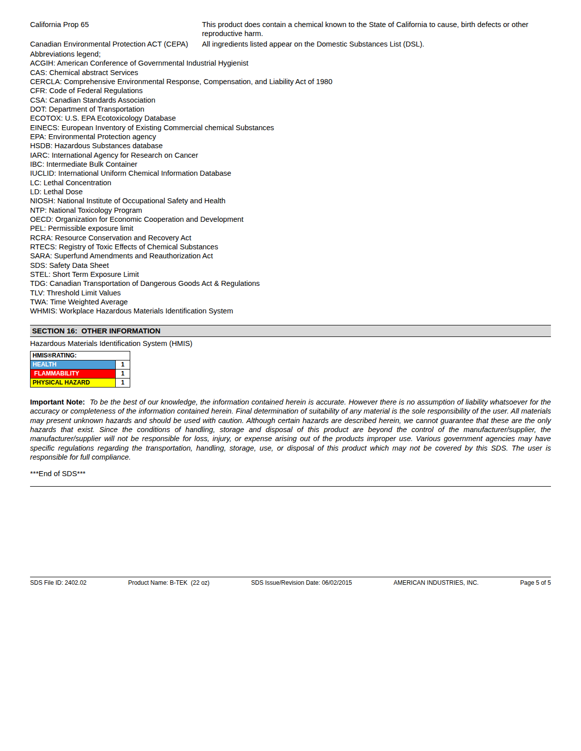| California Prop 65 | This product does contain a chemical known to the State of California to cause, birth defects or other reproductive harm. |
| Canadian Environmental Protection ACT (CEPA) | All ingredients listed appear on the Domestic Substances List (DSL). |
Abbreviations legend;
ACGIH: American Conference of Governmental Industrial Hygienist
CAS: Chemical abstract Services
CERCLA: Comprehensive Environmental Response, Compensation, and Liability Act of 1980
CFR: Code of Federal Regulations
CSA: Canadian Standards Association
DOT: Department of Transportation
ECOTOX: U.S. EPA Ecotoxicology Database
EINECS: European Inventory of Existing Commercial chemical Substances
EPA: Environmental Protection agency
HSDB: Hazardous Substances database
IARC: International Agency for Research on Cancer
IBC: Intermediate Bulk Container
IUCLID: International Uniform Chemical Information Database
LC: Lethal Concentration
LD: Lethal Dose
NIOSH: National Institute of Occupational Safety and Health
NTP: National Toxicology Program
OECD: Organization for Economic Cooperation and Development
PEL: Permissible exposure limit
RCRA: Resource Conservation and Recovery Act
RTECS: Registry of Toxic Effects of Chemical Substances
SARA: Superfund Amendments and Reauthorization Act
SDS: Safety Data Sheet
STEL: Short Term Exposure Limit
TDG: Canadian Transportation of Dangerous Goods Act & Regulations
TLV: Threshold Limit Values
TWA: Time Weighted Average
WHMIS: Workplace Hazardous Materials Identification System
SECTION 16: OTHER INFORMATION
Hazardous Materials Identification System (HMIS)
| HMIS®RATING: |
| HEALTH | 1 |
| FLAMMABILITY | 1 |
| PHYSICAL HAZARD | 1 |
Important Note: To be the best of our knowledge, the information contained herein is accurate. However there is no assumption of liability whatsoever for the accuracy or completeness of the information contained herein. Final determination of suitability of any material is the sole responsibility of the user. All materials may present unknown hazards and should be used with caution. Although certain hazards are described herein, we cannot guarantee that these are the only hazards that exist. Since the conditions of handling, storage and disposal of this product are beyond the control of the manufacturer/supplier, the manufacturer/supplier will not be responsible for loss, injury, or expense arising out of the products improper use. Various government agencies may have specific regulations regarding the transportation, handling, storage, use, or disposal of this product which may not be covered by this SDS. The user is responsible for full compliance.
***End of SDS***
SDS File ID: 2402.02 Product Name: B-TEK (22 oz) SDS Issue/Revision Date: 06/02/2015 AMERICAN INDUSTRIES, INC. Page 5 of 5